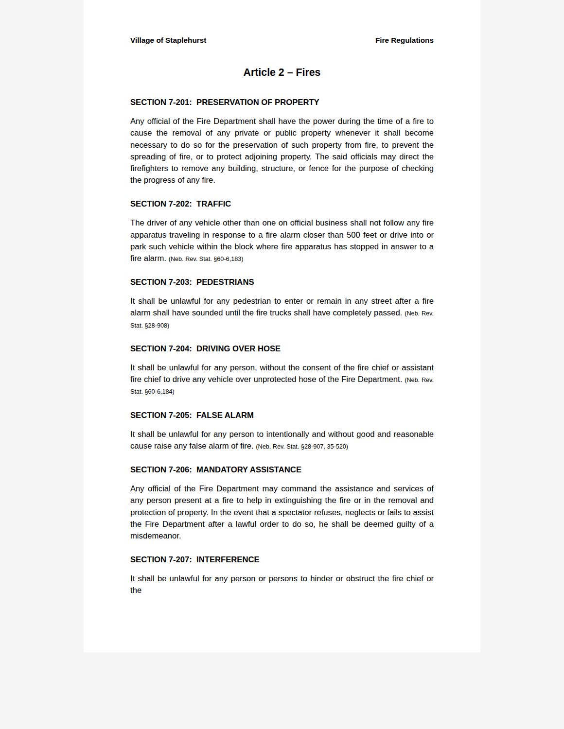Village of Staplehurst Fire Regulations
Article 2 – Fires
SECTION 7-201: PRESERVATION OF PROPERTY
Any official of the Fire Department shall have the power during the time of a fire to cause the removal of any private or public property whenever it shall become necessary to do so for the preservation of such property from fire, to prevent the spreading of fire, or to protect adjoining property. The said officials may direct the firefighters to remove any building, structure, or fence for the purpose of checking the progress of any fire.
SECTION 7-202: TRAFFIC
The driver of any vehicle other than one on official business shall not follow any fire apparatus traveling in response to a fire alarm closer than 500 feet or drive into or park such vehicle within the block where fire apparatus has stopped in answer to a fire alarm. (Neb. Rev. Stat. §60-6,183)
SECTION 7-203: PEDESTRIANS
It shall be unlawful for any pedestrian to enter or remain in any street after a fire alarm shall have sounded until the fire trucks shall have completely passed. (Neb. Rev. Stat. §28-908)
SECTION 7-204: DRIVING OVER HOSE
It shall be unlawful for any person, without the consent of the fire chief or assistant fire chief to drive any vehicle over unprotected hose of the Fire Department. (Neb. Rev. Stat. §60-6,184)
SECTION 7-205: FALSE ALARM
It shall be unlawful for any person to intentionally and without good and reasonable cause raise any false alarm of fire. (Neb. Rev. Stat. §28-907, 35-520)
SECTION 7-206: MANDATORY ASSISTANCE
Any official of the Fire Department may command the assistance and services of any person present at a fire to help in extinguishing the fire or in the removal and protection of property. In the event that a spectator refuses, neglects or fails to assist the Fire Department after a lawful order to do so, he shall be deemed guilty of a misdemeanor.
SECTION 7-207: INTERFERENCE
It shall be unlawful for any person or persons to hinder or obstruct the fire chief or the